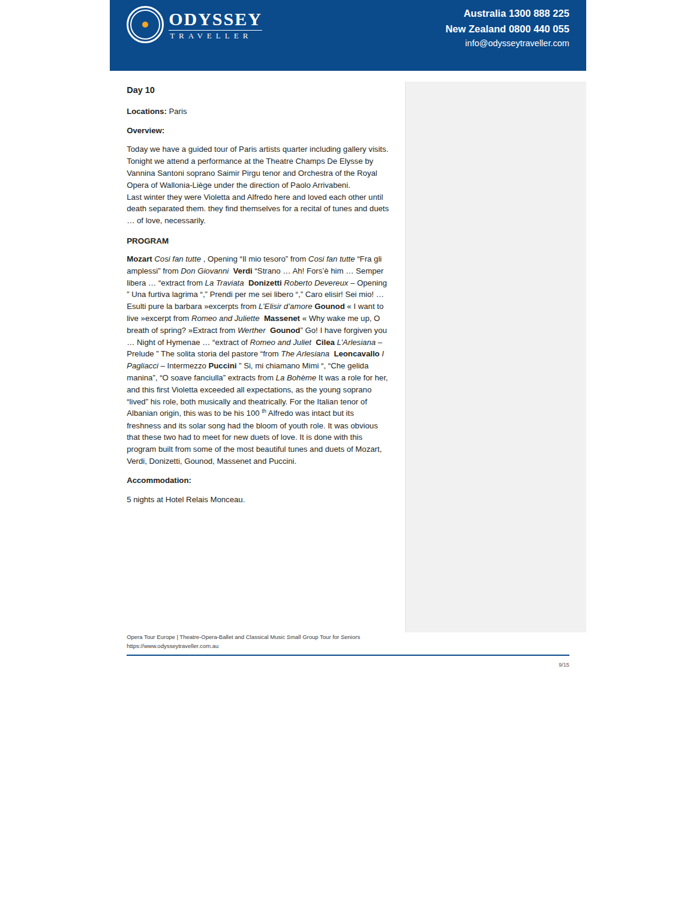ODYSSEY
TRAVELLER
Australia 1300 888 225
New Zealand 0800 440 055
info@odysseytraveller.com
Day 10
Locations: Paris
Overview:
Today we have a guided tour of Paris artists quarter including gallery visits. Tonight we attend a performance at the Theatre Champs De Elysse by Vannina Santoni soprano Saimir Pirgu tenor and Orchestra of the Royal Opera of Wallonia-Liège under the direction of Paolo Arrivabeni.
Last winter they were Violetta and Alfredo here and loved each other until death separated them. they find themselves for a recital of tunes and duets … of love, necessarily.
PROGRAM
Mozart Cosi fan tutte , Opening “Il mio tesoro” from Cosi fan tutte “Fra gli amplessi” from Don Giovanni Verdi “Strano … Ah! Fors’è him … Semper libera … “extract from La Traviata Donizetti Roberto Devereux – Opening ” Una furtiva lagrima “,” Prendi per me sei libero “,” Caro elisir! Sei mio! … Esulti pure la barbara »excerpts from L’Elisir d’amore Gounod « I want to live »excerpt from Romeo and Juliette Massenet « Why wake me up, O breath of spring? »Extract from Werther Gounod” Go! I have forgiven you … Night of Hymenae … “extract of Romeo and Juliet Cilea L’Arlesiana – Prelude ” The solita storia del pastore “from The Arlesiana Leoncavallo I Pagliacci – Intermezzo Puccini ” Si, mi chiamano Mimi “, “Che gelida manina”, “O soave fanciulla” extracts from La Bohème It was a role for her, and this first Violetta exceeded all expectations, as the young soprano “lived” his role, both musically and theatrically. For the Italian tenor of Albanian origin, this was to be his 100 th Alfredo was intact but its freshness and its solar song had the bloom of youth role. It was obvious that these two had to meet for new duets of love. It is done with this program built from some of the most beautiful tunes and duets of Mozart, Verdi, Donizetti, Gounod, Massenet and Puccini.
Accommodation:
5 nights at Hotel Relais Monceau.
Opera Tour Europe | Theatre-Opera-Ballet and Classical Music Small Group Tour for Seniors
https://www.odysseytraveller.com.au
9/15